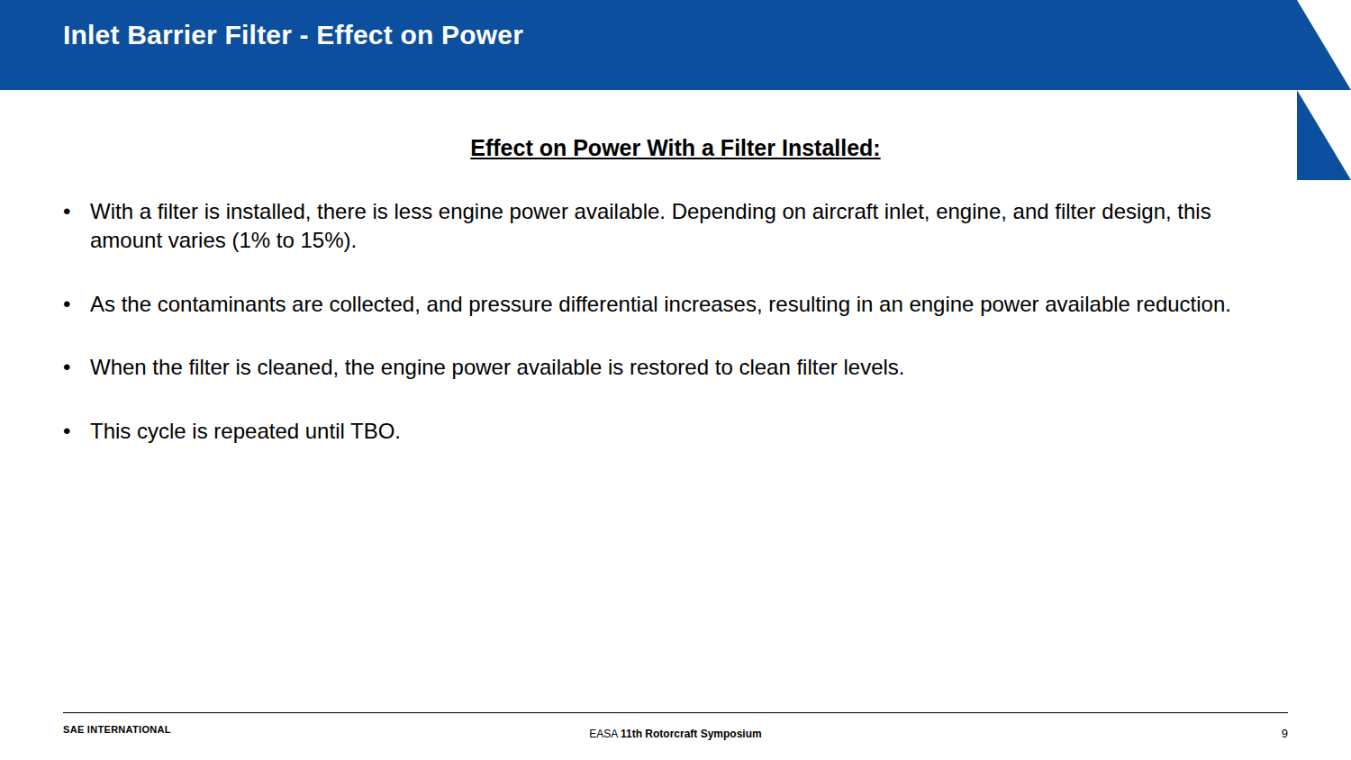Inlet Barrier Filter - Effect on Power
Effect on Power With a Filter Installed:
With a filter is installed, there is less engine power available. Depending on aircraft inlet, engine, and filter design, this amount varies (1% to 15%).
As the contaminants are collected, and pressure differential increases, resulting in an engine power available reduction.
When the filter is cleaned, the engine power available is restored to clean filter levels.
This cycle is repeated until TBO.
SAE INTERNATIONAL
EASA 11th Rotorcraft Symposium
9